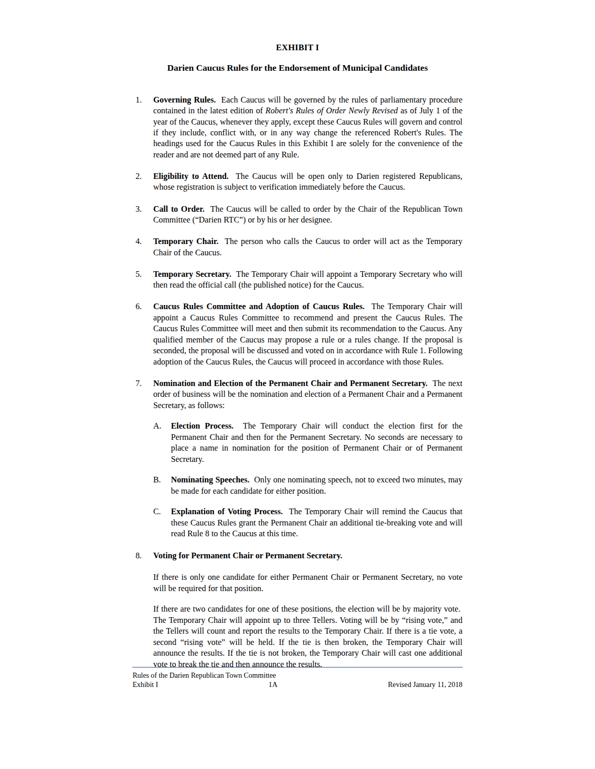EXHIBIT I
Darien Caucus Rules for the Endorsement of Municipal Candidates
Governing Rules. Each Caucus will be governed by the rules of parliamentary procedure contained in the latest edition of Robert's Rules of Order Newly Revised as of July 1 of the year of the Caucus, whenever they apply, except these Caucus Rules will govern and control if they include, conflict with, or in any way change the referenced Robert's Rules. The headings used for the Caucus Rules in this Exhibit I are solely for the convenience of the reader and are not deemed part of any Rule.
Eligibility to Attend. The Caucus will be open only to Darien registered Republicans, whose registration is subject to verification immediately before the Caucus.
Call to Order. The Caucus will be called to order by the Chair of the Republican Town Committee (“Darien RTC”) or by his or her designee.
Temporary Chair. The person who calls the Caucus to order will act as the Temporary Chair of the Caucus.
Temporary Secretary. The Temporary Chair will appoint a Temporary Secretary who will then read the official call (the published notice) for the Caucus.
Caucus Rules Committee and Adoption of Caucus Rules. The Temporary Chair will appoint a Caucus Rules Committee to recommend and present the Caucus Rules. The Caucus Rules Committee will meet and then submit its recommendation to the Caucus. Any qualified member of the Caucus may propose a rule or a rules change. If the proposal is seconded, the proposal will be discussed and voted on in accordance with Rule 1. Following adoption of the Caucus Rules, the Caucus will proceed in accordance with those Rules.
Nomination and Election of the Permanent Chair and Permanent Secretary. The next order of business will be the nomination and election of a Permanent Chair and a Permanent Secretary, as follows:
Election Process. The Temporary Chair will conduct the election first for the Permanent Chair and then for the Permanent Secretary. No seconds are necessary to place a name in nomination for the position of Permanent Chair or of Permanent Secretary.
Nominating Speeches. Only one nominating speech, not to exceed two minutes, may be made for each candidate for either position.
Explanation of Voting Process. The Temporary Chair will remind the Caucus that these Caucus Rules grant the Permanent Chair an additional tie-breaking vote and will read Rule 8 to the Caucus at this time.
Voting for Permanent Chair or Permanent Secretary.
If there is only one candidate for either Permanent Chair or Permanent Secretary, no vote will be required for that position.
If there are two candidates for one of these positions, the election will be by majority vote. The Temporary Chair will appoint up to three Tellers. Voting will be by “rising vote,” and the Tellers will count and report the results to the Temporary Chair. If there is a tie vote, a second “rising vote” will be held. If the tie is then broken, the Temporary Chair will announce the results. If the tie is not broken, the Temporary Chair will cast one additional vote to break the tie and then announce the results.
Rules of the Darien Republican Town Committee
Exhibit I
1A
Revised January 11, 2018